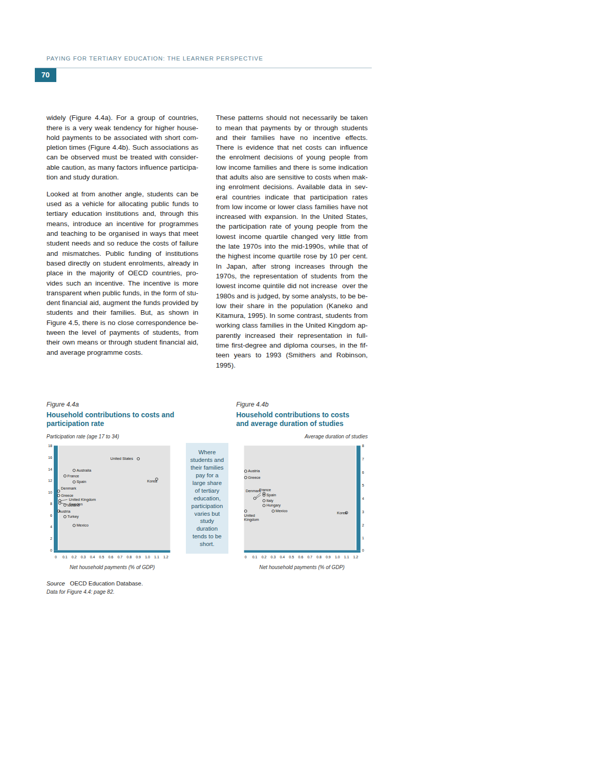Paying for tertiary education: the learner perspective
70
widely (Figure 4.4a). For a group of countries, there is a very weak tendency for higher household payments to be associated with short completion times (Figure 4.4b). Such associations as can be observed must be treated with considerable caution, as many factors influence participation and study duration.
Looked at from another angle, students can be used as a vehicle for allocating public funds to tertiary education institutions and, through this means, introduce an incentive for programmes and teaching to be organised in ways that meet student needs and so reduce the costs of failure and mismatches. Public funding of institutions based directly on student enrolments, already in place in the majority of OECD countries, provides such an incentive. The incentive is more transparent when public funds, in the form of student financial aid, augment the funds provided by students and their families. But, as shown in Figure 4.5, there is no close correspondence between the level of payments of students, from their own means or through student financial aid, and average programme costs.
These patterns should not necessarily be taken to mean that payments by or through students and their families have no incentive effects. There is evidence that net costs can influence the enrolment decisions of young people from low income families and there is some indication that adults also are sensitive to costs when making enrolment decisions. Available data in several countries indicate that participation rates from low income or lower class families have not increased with expansion. In the United States, the participation rate of young people from the lowest income quartile changed very little from the late 1970s into the mid-1990s, while that of the highest income quartile rose by 10 per cent. In Japan, after strong increases through the 1970s, the representation of students from the lowest income quintile did not increase over the 1980s and is judged, by some analysts, to be below their share in the population (Kaneko and Kitamura, 1995). In some contrast, students from working class families in the United Kingdom apparently increased their representation in full-time first-degree and diploma courses, in the fifteen years to 1993 (Smithers and Robinson, 1995).
Figure 4.4a
Household contributions to costs and
participation rate
Participation rate (age 17 to 34)
18 16 14 12 10 8 6 4 2 0 0 0.1 0.2 0.3 0.4 0.5 0.6 0.7 0.8 0.9 1.0 1.1 1.2 United States Australia France Spain Korea Denmark Greece United Kingdom Sweden Iceland Austria Turkey Mexico
Net household payments (% of GDP)
Where students and their families pay for a large share of tertiary education, participation varies but study duration tends to be short.
Figure 4.4b
Household contributions to costs
and average duration of studies
Average duration of studies
8 7 6 5 4 3 2 1 0 0 0.1 0.2 0.3 0.4 0.5 0.6 0.7 0.8 0.9 1.0 1.1 1.2 Austria Greece Denmark France Spain Italy Hungary United Kingdom Mexico Korea
Net household payments (% of GDP)
Source OECD Education Database.
Data for Figure 4.4: page 82.